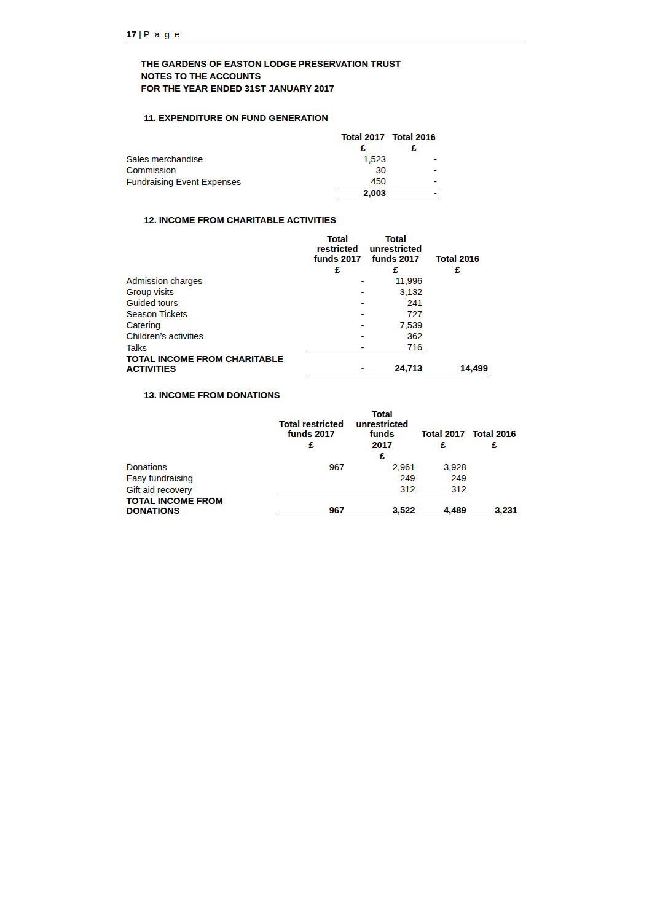17 | P a g e
THE GARDENS OF EASTON LODGE PRESERVATION TRUST
NOTES TO THE ACCOUNTS
FOR THE YEAR ENDED 31ST JANUARY 2017
11. EXPENDITURE ON FUND GENERATION
| | | Total 2017 | Total 2016 | |
| | | £ | £ | |
| Sales merchandise | | 1,523 | - | |
| Commission | | 30 | - | |
| Fundraising Event Expenses | | 450 | - | |
| | | 2,003 | - | |
12. INCOME FROM CHARITABLE ACTIVITIES
| | | Total restricted funds 2017 | Total unrestricted funds 2017 | Total 2016 |
| | | £ | £ | £ |
| Admission charges | | - | 11,996 | |
| Group visits | | - | 3,132 | |
| Guided tours | | - | 241 | |
| Season Tickets | | - | 727 | |
| Catering | | - | 7,539 | |
| Children’s activities | | - | 362 | |
| Talks | | - | 716 | |
| TOTAL INCOME FROM CHARITABLE ACTIVITIES | | - | 24,713 | 14,499 |
13. INCOME FROM DONATIONS
| | | Total restricted funds 2017 | Total unrestricted funds | Total 2017 | Total 2016 |
| | | £ | 2017 | £ | £ |
| | | | £ | | |
| Donations | | 967 | 2,961 | 3,928 | |
| Easy fundraising | | | 249 | 249 | |
| Gift aid recovery | | | 312 | 312 | |
| TOTAL INCOME FROM DONATIONS | | 967 | 3,522 | 4,489 | 3,231 |